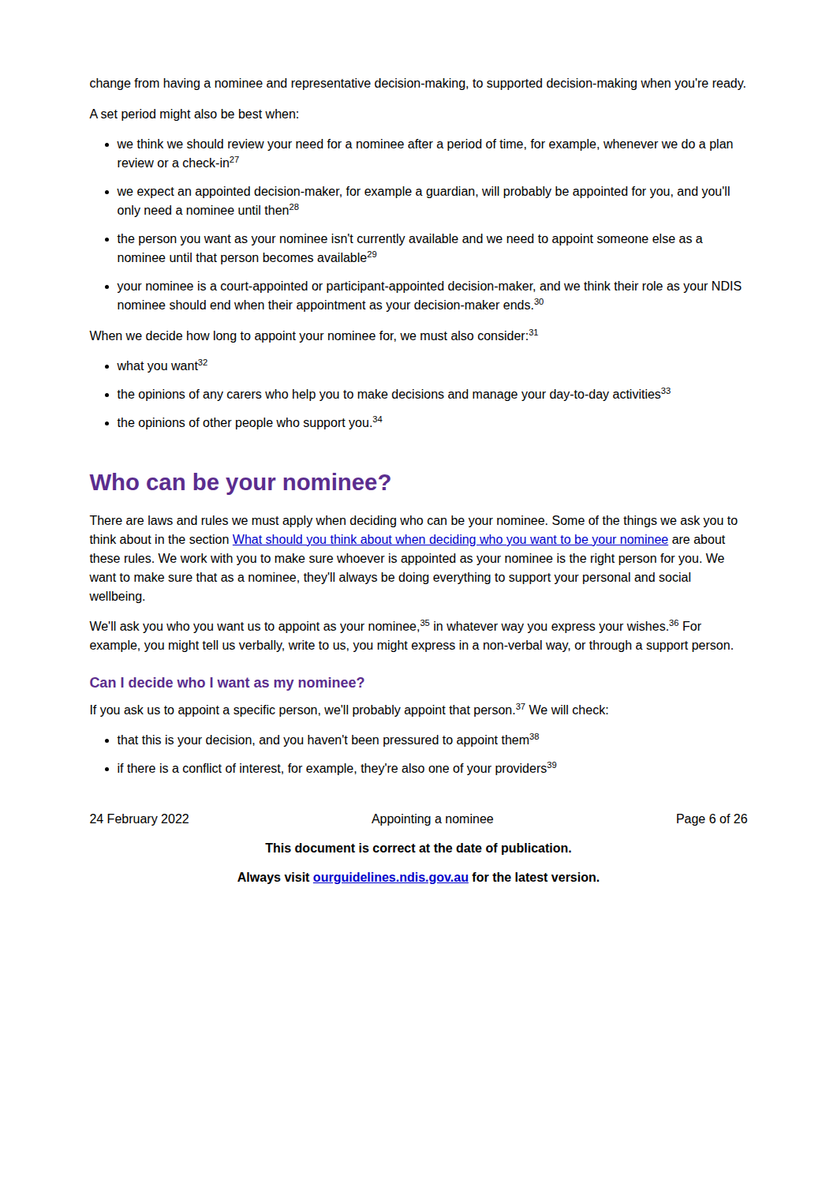change from having a nominee and representative decision-making, to supported decision-making when you're ready.
A set period might also be best when:
we think we should review your need for a nominee after a period of time, for example, whenever we do a plan review or a check-in27
we expect an appointed decision-maker, for example a guardian, will probably be appointed for you, and you'll only need a nominee until then28
the person you want as your nominee isn't currently available and we need to appoint someone else as a nominee until that person becomes available29
your nominee is a court-appointed or participant-appointed decision-maker, and we think their role as your NDIS nominee should end when their appointment as your decision-maker ends.30
When we decide how long to appoint your nominee for, we must also consider:31
what you want32
the opinions of any carers who help you to make decisions and manage your day-to-day activities33
the opinions of other people who support you.34
Who can be your nominee?
There are laws and rules we must apply when deciding who can be your nominee. Some of the things we ask you to think about in the section What should you think about when deciding who you want to be your nominee are about these rules. We work with you to make sure whoever is appointed as your nominee is the right person for you. We want to make sure that as a nominee, they'll always be doing everything to support your personal and social wellbeing.
We'll ask you who you want us to appoint as your nominee,35 in whatever way you express your wishes.36 For example, you might tell us verbally, write to us, you might express in a non-verbal way, or through a support person.
Can I decide who I want as my nominee?
If you ask us to appoint a specific person, we'll probably appoint that person.37 We will check:
that this is your decision, and you haven't been pressured to appoint them38
if there is a conflict of interest, for example, they're also one of your providers39
24 February 2022 Appointing a nominee Page 6 of 26
This document is correct at the date of publication.
Always visit ourguidelines.ndis.gov.au for the latest version.